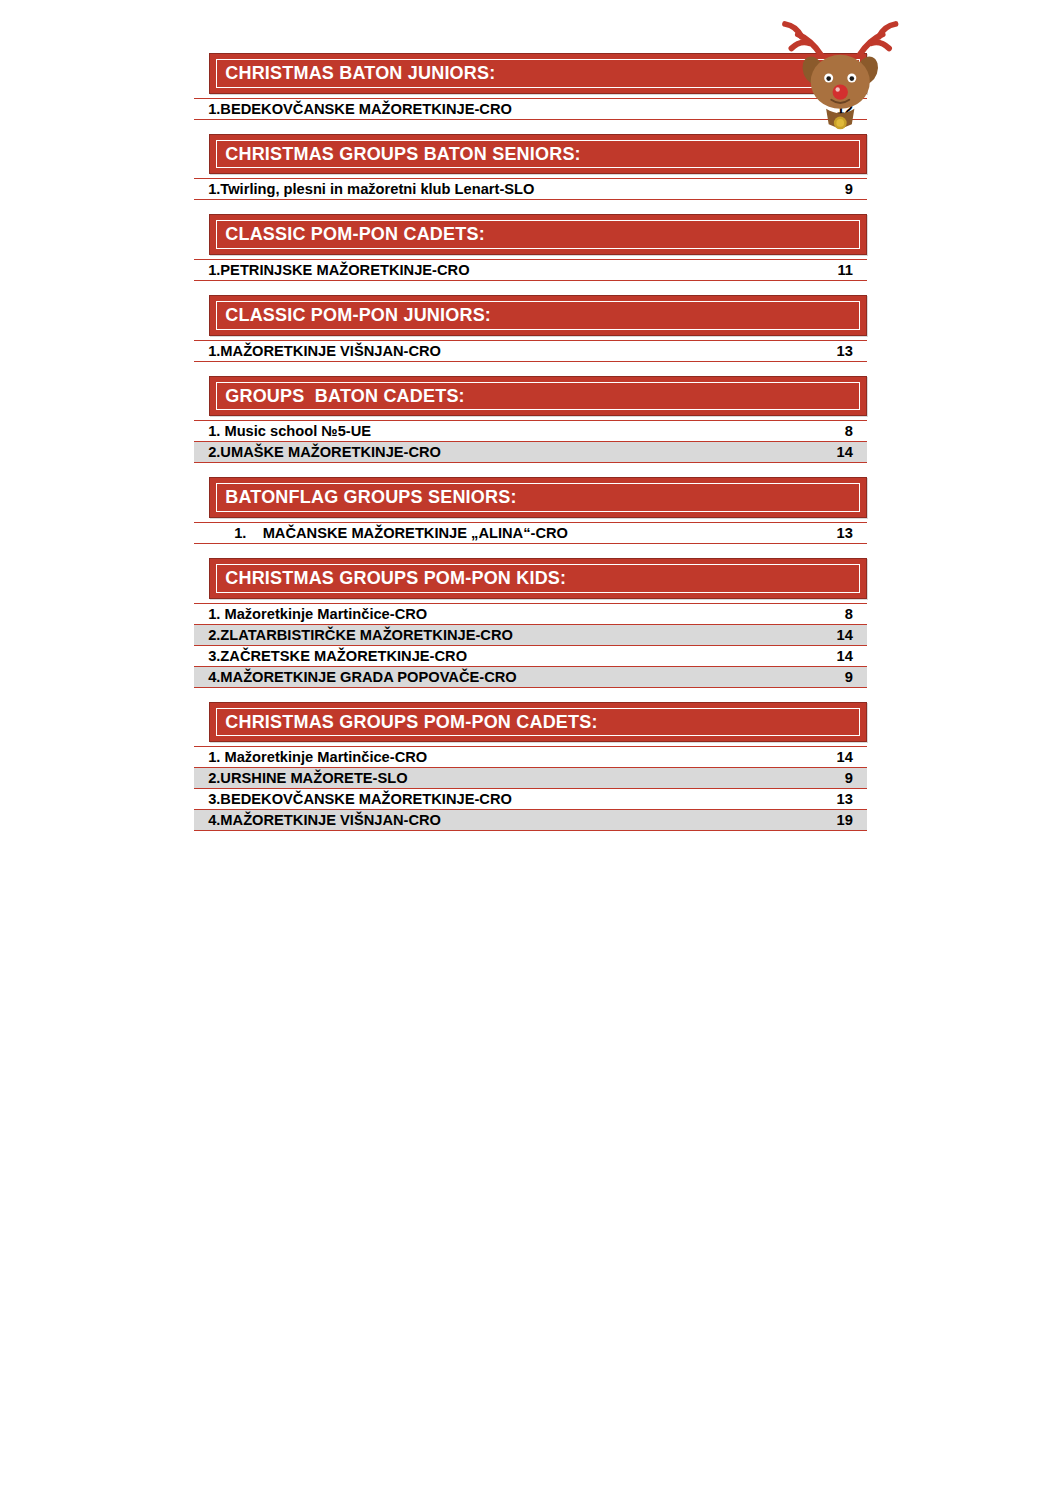Christmas Baton Juniors:
| 1.BEDEKOVČANSKE MAŽORETKINJE-CRO | 12 |
Christmas Groups Baton Seniors:
| 1.Twirling, plesni in mažoretni klub Lenart-SLO | 9 |
Classic Pom-Pon Cadets:
| 1.PETRINJSKE MAŽORETKINJE-CRO | 11 |
Classic Pom-Pon Juniors:
| 1.MAŽORETKINJE VIŠNJAN-CRO | 13 |
Groups Baton Cadets:
| 1. Music school №5-UE | 8 |
| 2.UMAŠKE MAŽORETKINJE-CRO | 14 |
Batonflag Groups Seniors:
| 1. MAČANSKE MAŽORETKINJE „ALINA“-CRO | 13 |
Christmas Groups Pom-Pon Kids:
| 1. Mažoretkinje Martinčice-CRO | 8 |
| 2.ZLATARBISTIRČKE MAŽORETKINJE-CRO | 14 |
| 3.ZAČRETSKE MAŽORETKINJE-CRO | 14 |
| 4.MAŽORETKINJE GRADA POPOVAČE-CRO | 9 |
Christmas Groups Pom-Pon Cadets:
| 1. Mažoretkinje Martinčice-CRO | 14 |
| 2.URSHINE MAŽORETE-SLO | 9 |
| 3.BEDEKOVČANSKE MAŽORETKINJE-CRO | 13 |
| 4.MAŽORETKINJE VIŠNJAN-CRO | 19 |